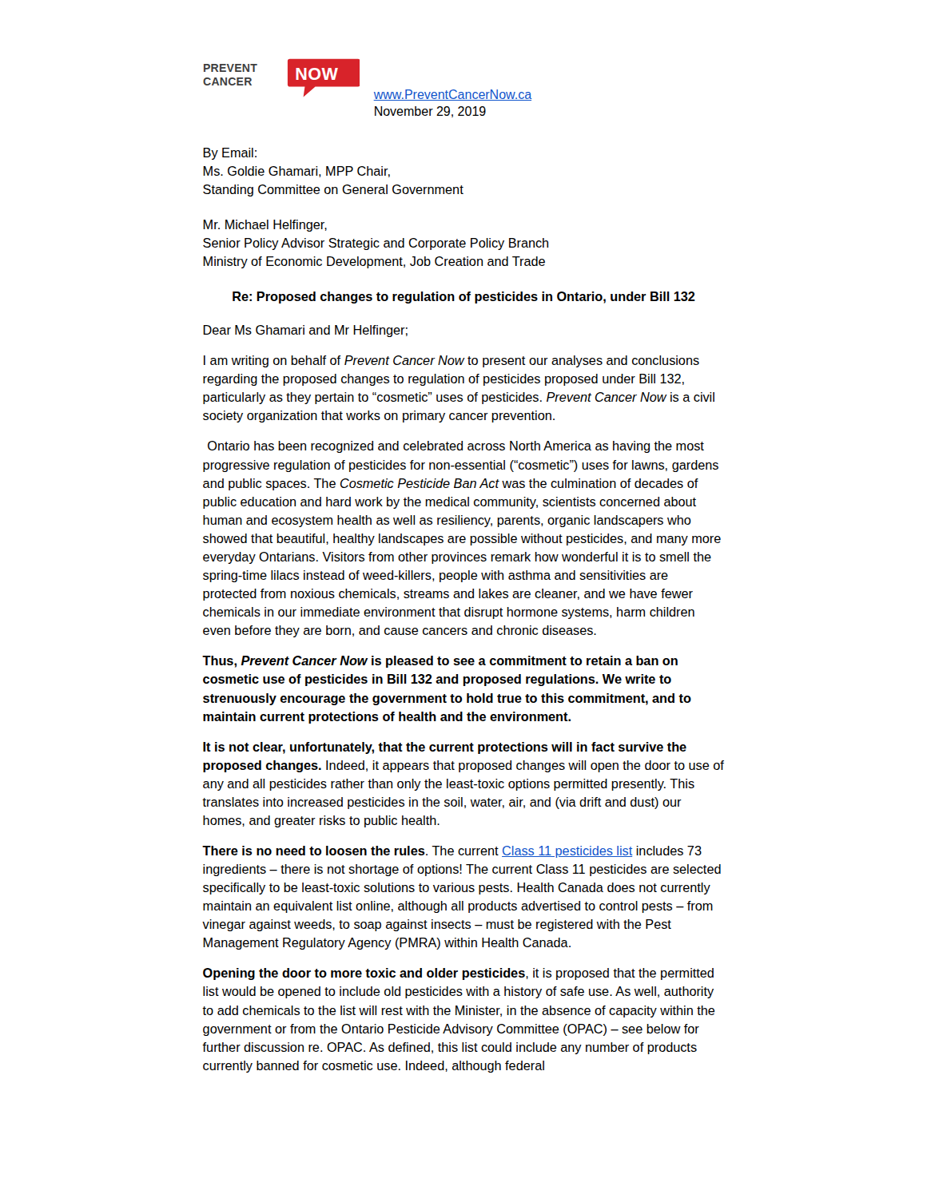Prevent Cancer Now NOW PREVENT CANCER
www.PreventCancerNow.ca
November 29, 2019
By Email:
Ms. Goldie Ghamari, MPP Chair,
Standing Committee on General Government
Mr. Michael Helfinger,
Senior Policy Advisor Strategic and Corporate Policy Branch
Ministry of Economic Development, Job Creation and Trade
Re: Proposed changes to regulation of pesticides in Ontario, under Bill 132
Dear Ms Ghamari and Mr Helfinger;
I am writing on behalf of Prevent Cancer Now to present our analyses and conclusions regarding the proposed changes to regulation of pesticides proposed under Bill 132, particularly as they pertain to “cosmetic” uses of pesticides. Prevent Cancer Now is a civil society organization that works on primary cancer prevention.
Ontario has been recognized and celebrated across North America as having the most progressive regulation of pesticides for non-essential (“cosmetic”) uses for lawns, gardens and public spaces. The Cosmetic Pesticide Ban Act was the culmination of decades of public education and hard work by the medical community, scientists concerned about human and ecosystem health as well as resiliency, parents, organic landscapers who showed that beautiful, healthy landscapes are possible without pesticides, and many more everyday Ontarians. Visitors from other provinces remark how wonderful it is to smell the spring-time lilacs instead of weed-killers, people with asthma and sensitivities are protected from noxious chemicals, streams and lakes are cleaner, and we have fewer chemicals in our immediate environment that disrupt hormone systems, harm children even before they are born, and cause cancers and chronic diseases.
Thus, Prevent Cancer Now is pleased to see a commitment to retain a ban on cosmetic use of pesticides in Bill 132 and proposed regulations. We write to strenuously encourage the government to hold true to this commitment, and to maintain current protections of health and the environment.
It is not clear, unfortunately, that the current protections will in fact survive the proposed changes. Indeed, it appears that proposed changes will open the door to use of any and all pesticides rather than only the least-toxic options permitted presently. This translates into increased pesticides in the soil, water, air, and (via drift and dust) our homes, and greater risks to public health.
There is no need to loosen the rules. The current Class 11 pesticides list includes 73 ingredients – there is not shortage of options! The current Class 11 pesticides are selected specifically to be least-toxic solutions to various pests. Health Canada does not currently maintain an equivalent list online, although all products advertised to control pests – from vinegar against weeds, to soap against insects – must be registered with the Pest Management Regulatory Agency (PMRA) within Health Canada.
Opening the door to more toxic and older pesticides, it is proposed that the permitted list would be opened to include old pesticides with a history of safe use. As well, authority to add chemicals to the list will rest with the Minister, in the absence of capacity within the government or from the Ontario Pesticide Advisory Committee (OPAC) – see below for further discussion re. OPAC. As defined, this list could include any number of products currently banned for cosmetic use. Indeed, although federal